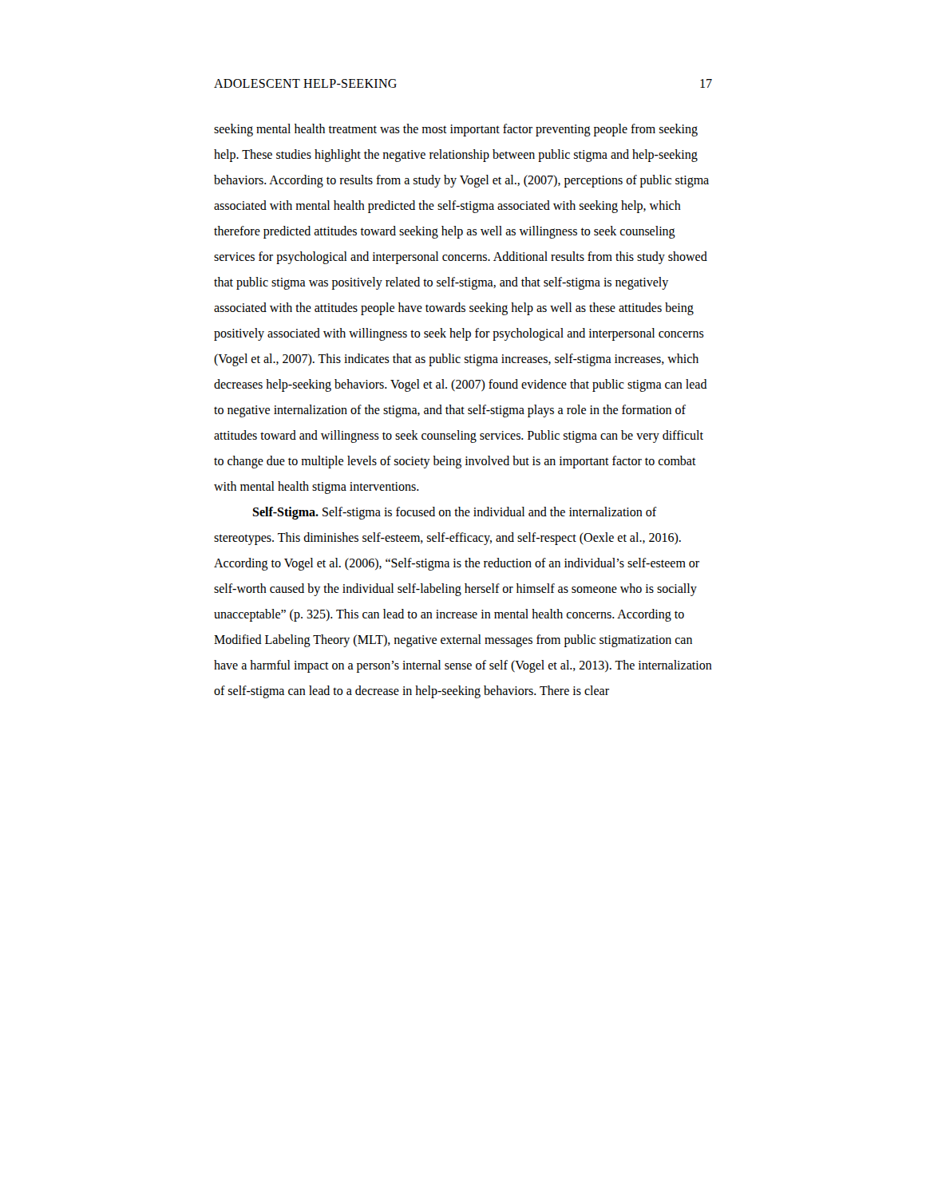Adolescent Help-Seeking 17
seeking mental health treatment was the most important factor preventing people from seeking help. These studies highlight the negative relationship between public stigma and help-seeking behaviors. According to results from a study by Vogel et al., (2007), perceptions of public stigma associated with mental health predicted the self-stigma associated with seeking help, which therefore predicted attitudes toward seeking help as well as willingness to seek counseling services for psychological and interpersonal concerns. Additional results from this study showed that public stigma was positively related to self-stigma, and that self-stigma is negatively associated with the attitudes people have towards seeking help as well as these attitudes being positively associated with willingness to seek help for psychological and interpersonal concerns (Vogel et al., 2007). This indicates that as public stigma increases, self-stigma increases, which decreases help-seeking behaviors. Vogel et al. (2007) found evidence that public stigma can lead to negative internalization of the stigma, and that self-stigma plays a role in the formation of attitudes toward and willingness to seek counseling services. Public stigma can be very difficult to change due to multiple levels of society being involved but is an important factor to combat with mental health stigma interventions.
Self-Stigma. Self-stigma is focused on the individual and the internalization of stereotypes. This diminishes self-esteem, self-efficacy, and self-respect (Oexle et al., 2016). According to Vogel et al. (2006), “Self-stigma is the reduction of an individual’s self-esteem or self-worth caused by the individual self-labeling herself or himself as someone who is socially unacceptable” (p. 325). This can lead to an increase in mental health concerns. According to Modified Labeling Theory (MLT), negative external messages from public stigmatization can have a harmful impact on a person’s internal sense of self (Vogel et al., 2013). The internalization of self-stigma can lead to a decrease in help-seeking behaviors. There is clear